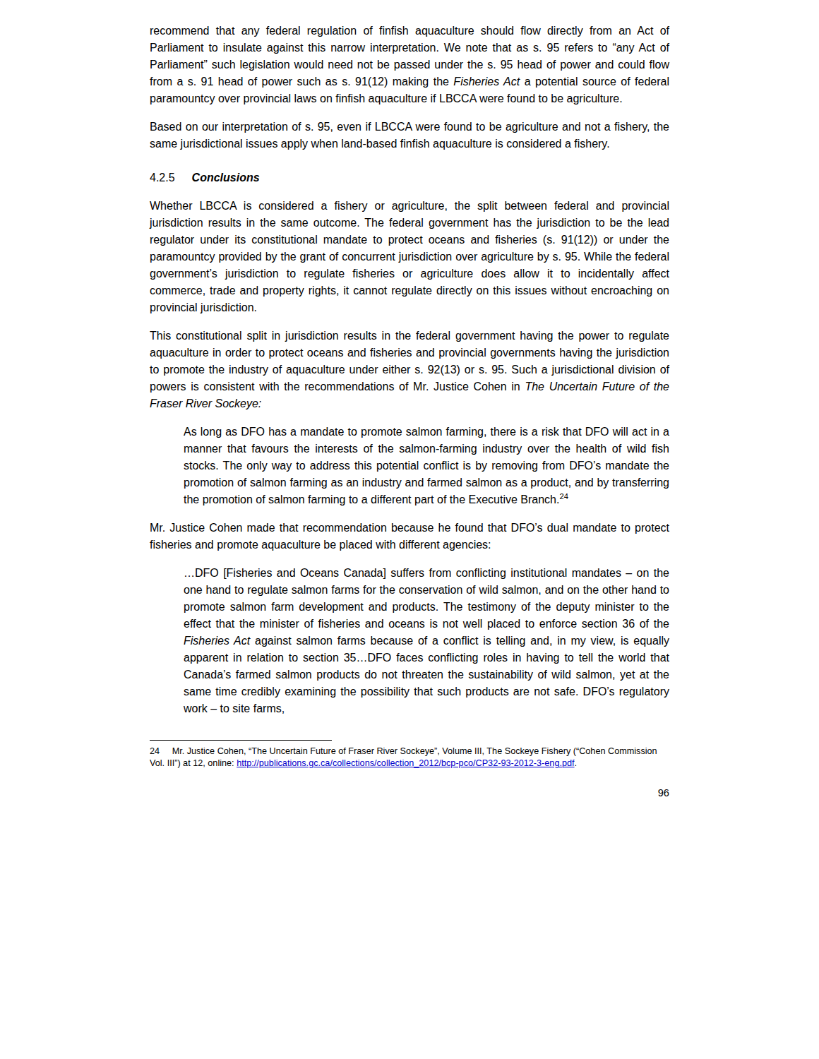recommend that any federal regulation of finfish aquaculture should flow directly from an Act of Parliament to insulate against this narrow interpretation. We note that as s. 95 refers to “any Act of Parliament” such legislation would need not be passed under the s. 95 head of power and could flow from a s. 91 head of power such as s. 91(12) making the Fisheries Act a potential source of federal paramountcy over provincial laws on finfish aquaculture if LBCCA were found to be agriculture.
Based on our interpretation of s. 95, even if LBCCA were found to be agriculture and not a fishery, the same jurisdictional issues apply when land-based finfish aquaculture is considered a fishery.
4.2.5 Conclusions
Whether LBCCA is considered a fishery or agriculture, the split between federal and provincial jurisdiction results in the same outcome. The federal government has the jurisdiction to be the lead regulator under its constitutional mandate to protect oceans and fisheries (s. 91(12)) or under the paramountcy provided by the grant of concurrent jurisdiction over agriculture by s. 95. While the federal government’s jurisdiction to regulate fisheries or agriculture does allow it to incidentally affect commerce, trade and property rights, it cannot regulate directly on this issues without encroaching on provincial jurisdiction.
This constitutional split in jurisdiction results in the federal government having the power to regulate aquaculture in order to protect oceans and fisheries and provincial governments having the jurisdiction to promote the industry of aquaculture under either s. 92(13) or s. 95. Such a jurisdictional division of powers is consistent with the recommendations of Mr. Justice Cohen in The Uncertain Future of the Fraser River Sockeye:
As long as DFO has a mandate to promote salmon farming, there is a risk that DFO will act in a manner that favours the interests of the salmon-farming industry over the health of wild fish stocks. The only way to address this potential conflict is by removing from DFO’s mandate the promotion of salmon farming as an industry and farmed salmon as a product, and by transferring the promotion of salmon farming to a different part of the Executive Branch.24
Mr. Justice Cohen made that recommendation because he found that DFO’s dual mandate to protect fisheries and promote aquaculture be placed with different agencies:
…DFO [Fisheries and Oceans Canada] suffers from conflicting institutional mandates – on the one hand to regulate salmon farms for the conservation of wild salmon, and on the other hand to promote salmon farm development and products. The testimony of the deputy minister to the effect that the minister of fisheries and oceans is not well placed to enforce section 36 of the Fisheries Act against salmon farms because of a conflict is telling and, in my view, is equally apparent in relation to section 35…DFO faces conflicting roles in having to tell the world that Canada’s farmed salmon products do not threaten the sustainability of wild salmon, yet at the same time credibly examining the possibility that such products are not safe. DFO’s regulatory work – to site farms,
24 Mr. Justice Cohen, “The Uncertain Future of Fraser River Sockeye”, Volume III, The Sockeye Fishery (“Cohen Commission Vol. III”) at 12, online: http://publications.gc.ca/collections/collection_2012/bcp-pco/CP32-93-2012-3-eng.pdf.
96